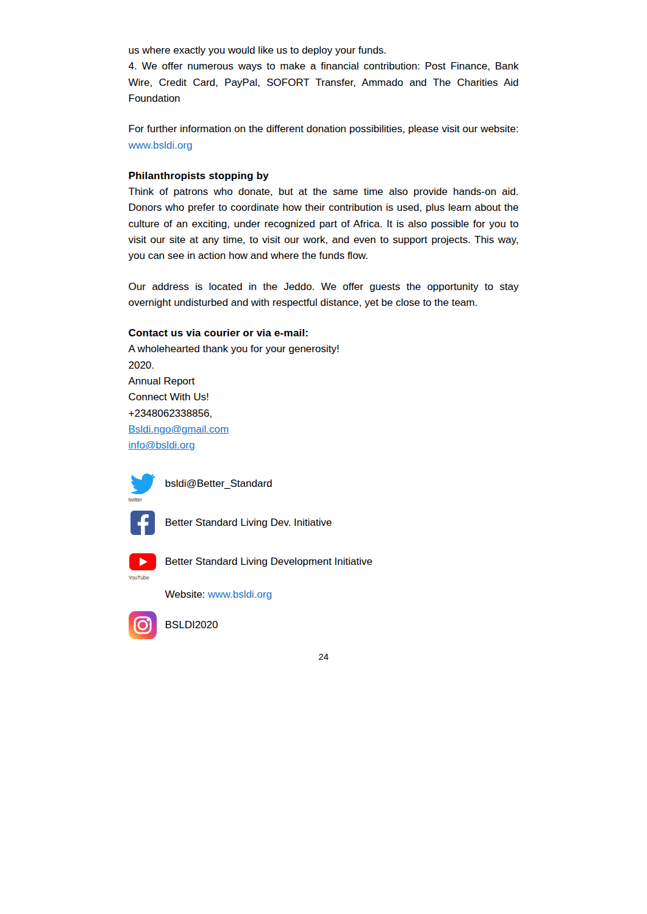us where exactly you would like us to deploy your funds.
4. We offer numerous ways to make a financial contribution: Post Finance, Bank Wire, Credit Card, PayPal, SOFORT Transfer, Ammado and The Charities Aid Foundation
For further information on the different donation possibilities, please visit our website: www.bsldi.org
Philanthropists stopping by
Think of patrons who donate, but at the same time also provide hands-on aid. Donors who prefer to coordinate how their contribution is used, plus learn about the culture of an exciting, under recognized part of Africa. It is also possible for you to visit our site at any time, to visit our work, and even to support projects. This way, you can see in action how and where the funds flow.
Our address is located in the Jeddo. We offer guests the opportunity to stay overnight undisturbed and with respectful distance, yet be close to the team.
Contact us via courier or via e-mail:
A wholehearted thank you for your generosity!
2020.
Annual Report
Connect With Us!
+2348062338856,
Bsldi.ngo@gmail.com
info@bsldi.org
twitter
bsldi@Better_Standard
Better Standard Living Dev. Initiative
YouTube
Better Standard Living Development Initiative
Website: www.bsldi.org
BSLDI2020
24